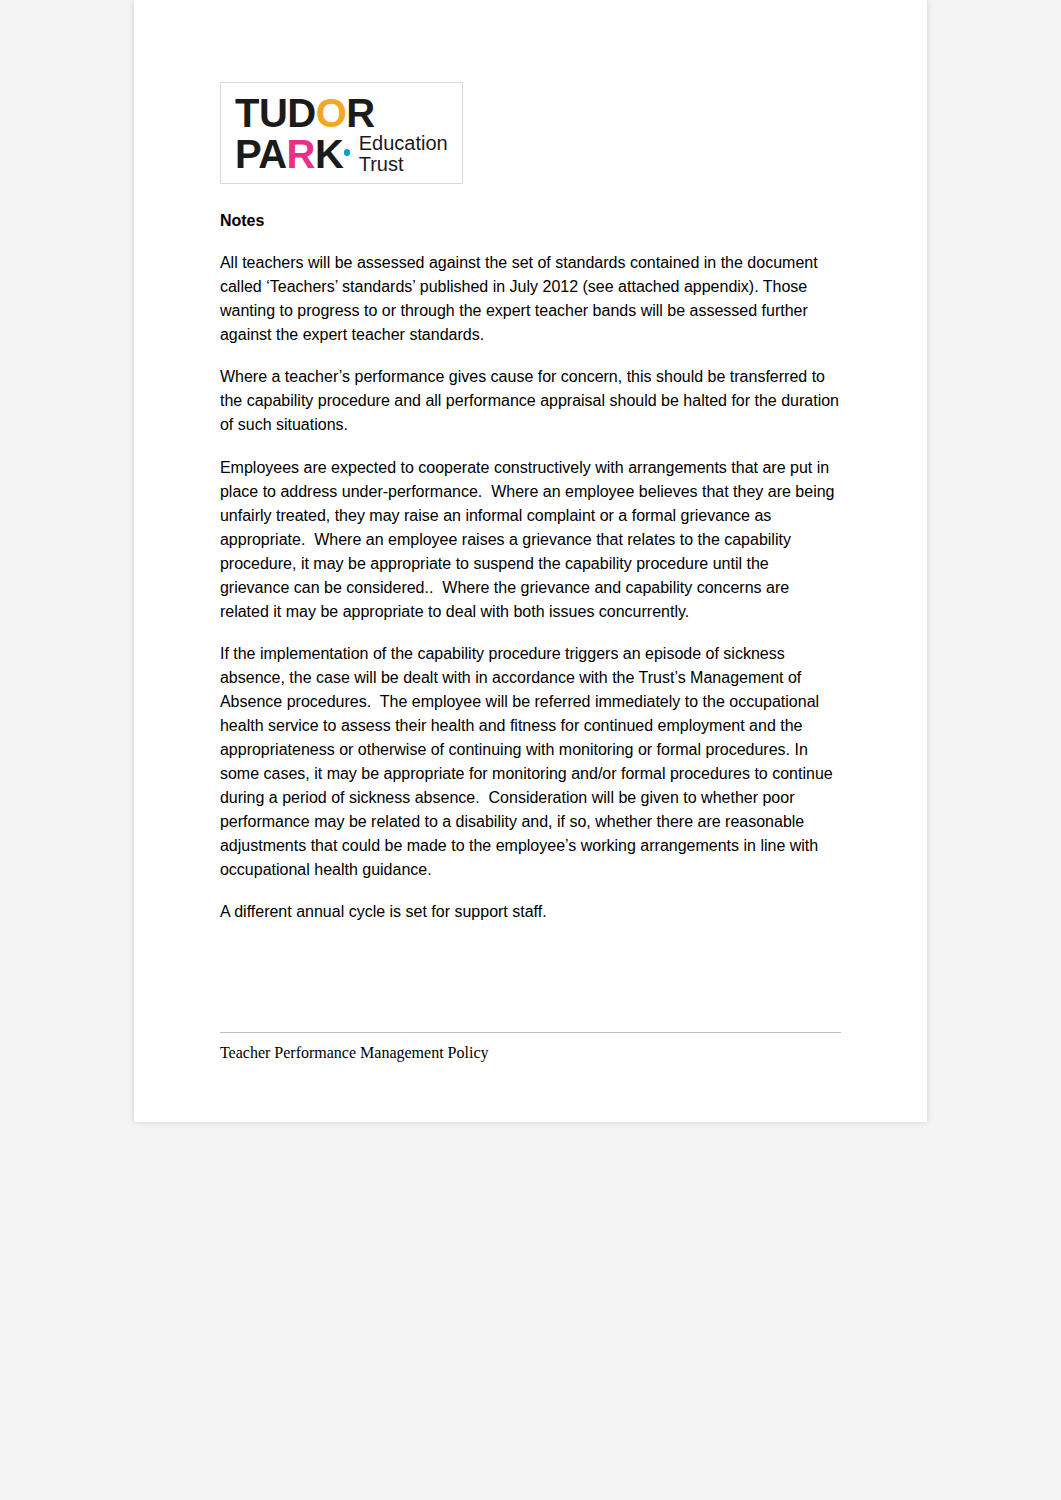TUDOR PARK Education Trust
Notes
All teachers will be assessed against the set of standards contained in the document called ‘Teachers’ standards’ published in July 2012 (see attached appendix). Those wanting to progress to or through the expert teacher bands will be assessed further against the expert teacher standards.
Where a teacher’s performance gives cause for concern, this should be transferred to the capability procedure and all performance appraisal should be halted for the duration of such situations.
Employees are expected to cooperate constructively with arrangements that are put in place to address under-performance. Where an employee believes that they are being unfairly treated, they may raise an informal complaint or a formal grievance as appropriate. Where an employee raises a grievance that relates to the capability procedure, it may be appropriate to suspend the capability procedure until the grievance can be considered.. Where the grievance and capability concerns are related it may be appropriate to deal with both issues concurrently.
If the implementation of the capability procedure triggers an episode of sickness absence, the case will be dealt with in accordance with the Trust’s Management of Absence procedures. The employee will be referred immediately to the occupational health service to assess their health and fitness for continued employment and the appropriateness or otherwise of continuing with monitoring or formal procedures. In some cases, it may be appropriate for monitoring and/or formal procedures to continue during a period of sickness absence. Consideration will be given to whether poor performance may be related to a disability and, if so, whether there are reasonable adjustments that could be made to the employee’s working arrangements in line with occupational health guidance.
A different annual cycle is set for support staff.
Teacher Performance Management Policy